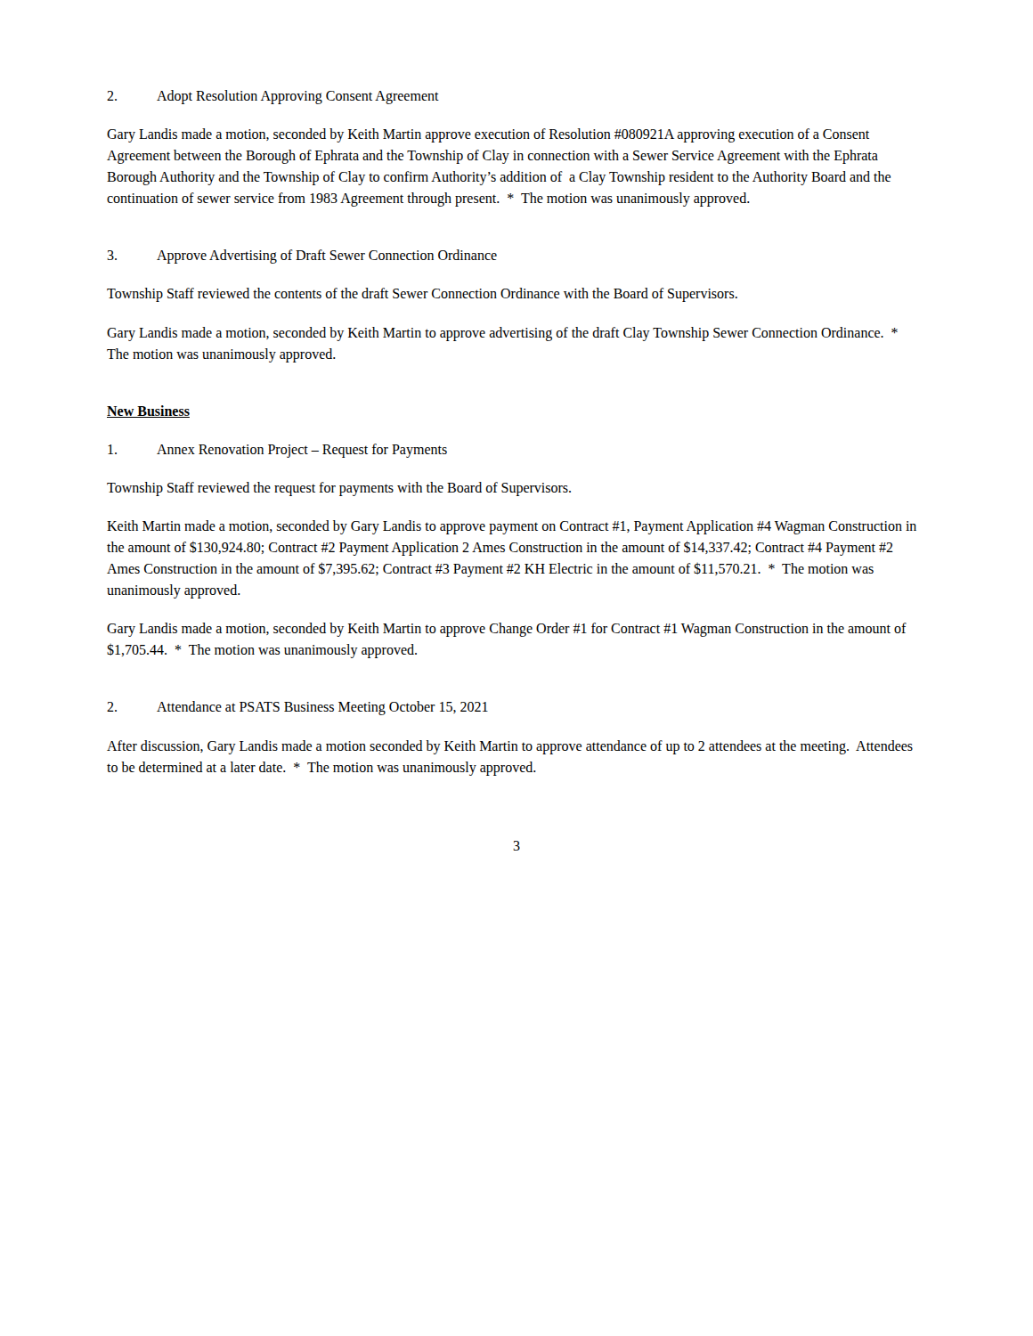2. Adopt Resolution Approving Consent Agreement
Gary Landis made a motion, seconded by Keith Martin approve execution of Resolution #080921A approving execution of a Consent Agreement between the Borough of Ephrata and the Township of Clay in connection with a Sewer Service Agreement with the Ephrata Borough Authority and the Township of Clay to confirm Authority’s addition of a Clay Township resident to the Authority Board and the continuation of sewer service from 1983 Agreement through present. * The motion was unanimously approved.
3. Approve Advertising of Draft Sewer Connection Ordinance
Township Staff reviewed the contents of the draft Sewer Connection Ordinance with the Board of Supervisors.
Gary Landis made a motion, seconded by Keith Martin to approve advertising of the draft Clay Township Sewer Connection Ordinance. * The motion was unanimously approved.
New Business
1. Annex Renovation Project – Request for Payments
Township Staff reviewed the request for payments with the Board of Supervisors.
Keith Martin made a motion, seconded by Gary Landis to approve payment on Contract #1, Payment Application #4 Wagman Construction in the amount of $130,924.80; Contract #2 Payment Application 2 Ames Construction in the amount of $14,337.42; Contract #4 Payment #2 Ames Construction in the amount of $7,395.62; Contract #3 Payment #2 KH Electric in the amount of $11,570.21. * The motion was unanimously approved.
Gary Landis made a motion, seconded by Keith Martin to approve Change Order #1 for Contract #1 Wagman Construction in the amount of $1,705.44. * The motion was unanimously approved.
2. Attendance at PSATS Business Meeting October 15, 2021
After discussion, Gary Landis made a motion seconded by Keith Martin to approve attendance of up to 2 attendees at the meeting. Attendees to be determined at a later date. * The motion was unanimously approved.
3